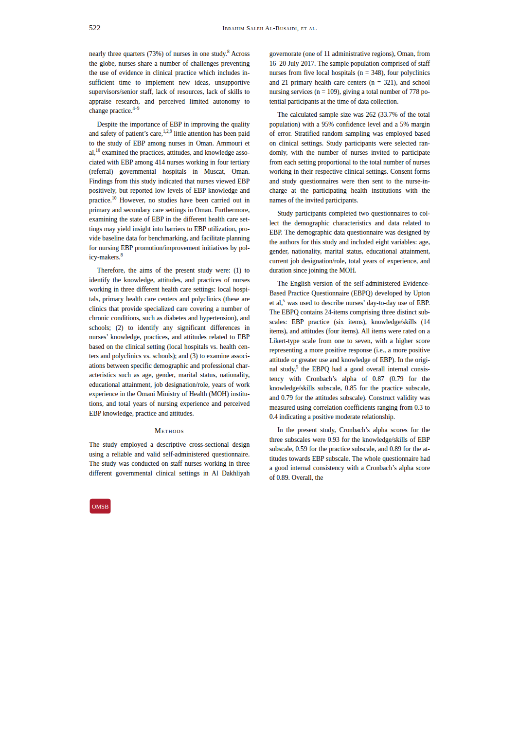522 Ibrahim Saleh Al-Busaidi, et al.
nearly three quarters (73%) of nurses in one study.8 Across the globe, nurses share a number of challenges preventing the use of evidence in clinical practice which includes insufficient time to implement new ideas, unsupportive supervisors/senior staff, lack of resources, lack of skills to appraise research, and perceived limited autonomy to change practice.4–9
Despite the importance of EBP in improving the quality and safety of patient’s care,1,2,9 little attention has been paid to the study of EBP among nurses in Oman. Ammouri et al,10 examined the practices, attitudes, and knowledge associated with EBP among 414 nurses working in four tertiary (referral) governmental hospitals in Muscat, Oman. Findings from this study indicated that nurses viewed EBP positively, but reported low levels of EBP knowledge and practice.10 However, no studies have been carried out in primary and secondary care settings in Oman. Furthermore, examining the state of EBP in the different health care settings may yield insight into barriers to EBP utilization, provide baseline data for benchmarking, and facilitate planning for nursing EBP promotion/improvement initiatives by policy-makers.8
Therefore, the aims of the present study were: (1) to identify the knowledge, attitudes, and practices of nurses working in three different health care settings: local hospitals, primary health care centers and polyclinics (these are clinics that provide specialized care covering a number of chronic conditions, such as diabetes and hypertension), and schools; (2) to identify any significant differences in nurses’ knowledge, practices, and attitudes related to EBP based on the clinical setting (local hospitals vs. health centers and polyclinics vs. schools); and (3) to examine associations between specific demographic and professional characteristics such as age, gender, marital status, nationality, educational attainment, job designation/role, years of work experience in the Omani Ministry of Health (MOH) institutions, and total years of nursing experience and perceived EBP knowledge, practice and attitudes.
Methods
The study employed a descriptive cross-sectional design using a reliable and valid self-administered questionnaire. The study was conducted on staff nurses working in three different governmental clinical settings in Al Dakhliyah governorate (one of 11 administrative regions), Oman, from 16–20 July 2017. The sample population comprised of staff nurses from five local hospitals (n = 348), four polyclinics and 21 primary health care centers (n = 321), and school nursing services (n = 109), giving a total number of 778 potential participants at the time of data collection.
The calculated sample size was 262 (33.7% of the total population) with a 95% confidence level and a 5% margin of error. Stratified random sampling was employed based on clinical settings. Study participants were selected randomly, with the number of nurses invited to participate from each setting proportional to the total number of nurses working in their respective clinical settings. Consent forms and study questionnaires were then sent to the nurse-in-charge at the participating health institutions with the names of the invited participants.
Study participants completed two questionnaires to collect the demographic characteristics and data related to EBP. The demographic data questionnaire was designed by the authors for this study and included eight variables: age, gender, nationality, marital status, educational attainment, current job designation/role, total years of experience, and duration since joining the MOH.
The English version of the self-administered Evidence-Based Practice Questionnaire (EBPQ) developed by Upton et al,5 was used to describe nurses’ day-to-day use of EBP. The EBPQ contains 24-items comprising three distinct subscales: EBP practice (six items), knowledge/skills (14 items), and attitudes (four items). All items were rated on a Likert-type scale from one to seven, with a higher score representing a more positive response (i.e., a more positive attitude or greater use and knowledge of EBP). In the original study,5 the EBPQ had a good overall internal consistency with Cronbach’s alpha of 0.87 (0.79 for the knowledge/skills subscale, 0.85 for the practice subscale, and 0.79 for the attitudes subscale). Construct validity was measured using correlation coefficients ranging from 0.3 to 0.4 indicating a positive moderate relationship.
In the present study, Cronbach’s alpha scores for the three subscales were 0.93 for the knowledge/skills of EBP subscale, 0.59 for the practice subscale, and 0.89 for the attitudes towards EBP subscale. The whole questionnaire had a good internal consistency with a Cronbach’s alpha score of 0.89. Overall, the
OMSB